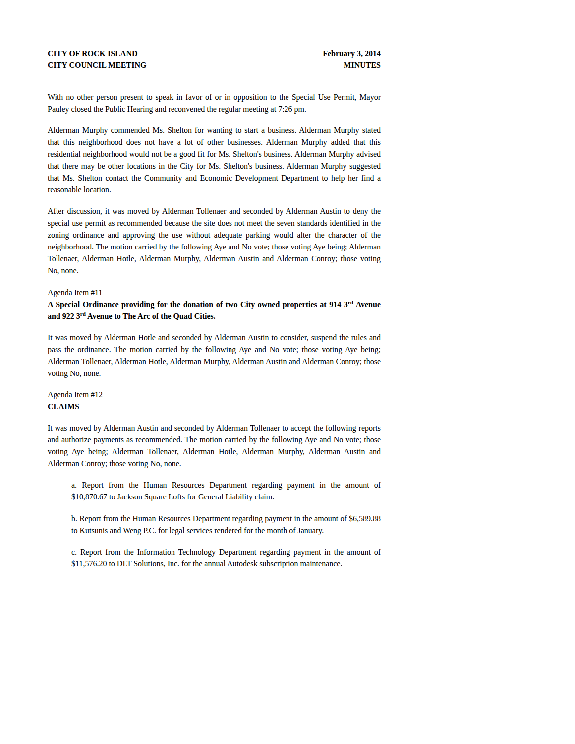CITY OF ROCK ISLAND
CITY COUNCIL MEETING
February 3, 2014
MINUTES
With no other person present to speak in favor of or in opposition to the Special Use Permit, Mayor Pauley closed the Public Hearing and reconvened the regular meeting at 7:26 pm.
Alderman Murphy commended Ms. Shelton for wanting to start a business. Alderman Murphy stated that this neighborhood does not have a lot of other businesses. Alderman Murphy added that this residential neighborhood would not be a good fit for Ms. Shelton's business. Alderman Murphy advised that there may be other locations in the City for Ms. Shelton's business. Alderman Murphy suggested that Ms. Shelton contact the Community and Economic Development Department to help her find a reasonable location.
After discussion, it was moved by Alderman Tollenaer and seconded by Alderman Austin to deny the special use permit as recommended because the site does not meet the seven standards identified in the zoning ordinance and approving the use without adequate parking would alter the character of the neighborhood. The motion carried by the following Aye and No vote; those voting Aye being; Alderman Tollenaer, Alderman Hotle, Alderman Murphy, Alderman Austin and Alderman Conroy; those voting No, none.
Agenda Item #11
A Special Ordinance providing for the donation of two City owned properties at 914 3rd Avenue and 922 3rd Avenue to The Arc of the Quad Cities.
It was moved by Alderman Hotle and seconded by Alderman Austin to consider, suspend the rules and pass the ordinance. The motion carried by the following Aye and No vote; those voting Aye being; Alderman Tollenaer, Alderman Hotle, Alderman Murphy, Alderman Austin and Alderman Conroy; those voting No, none.
Agenda Item #12
CLAIMS
It was moved by Alderman Austin and seconded by Alderman Tollenaer to accept the following reports and authorize payments as recommended. The motion carried by the following Aye and No vote; those voting Aye being; Alderman Tollenaer, Alderman Hotle, Alderman Murphy, Alderman Austin and Alderman Conroy; those voting No, none.
a. Report from the Human Resources Department regarding payment in the amount of $10,870.67 to Jackson Square Lofts for General Liability claim.
b. Report from the Human Resources Department regarding payment in the amount of $6,589.88 to Kutsunis and Weng P.C. for legal services rendered for the month of January.
c. Report from the Information Technology Department regarding payment in the amount of $11,576.20 to DLT Solutions, Inc. for the annual Autodesk subscription maintenance.